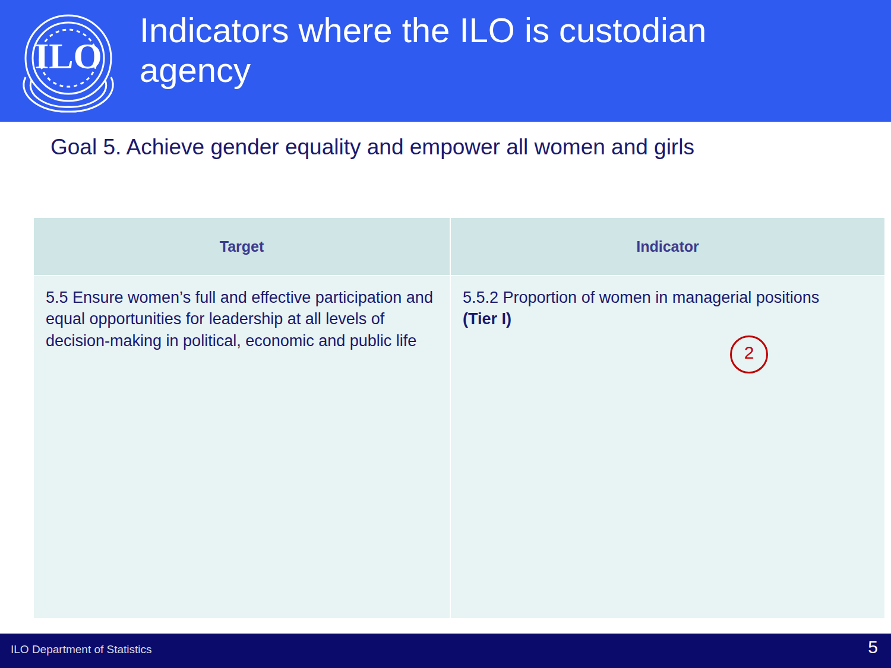ILO
Indicators where the ILO is custodian agency
Goal 5. Achieve gender equality and empower all women and girls
| Target | Indicator |
| --- | --- |
| 5.5 Ensure women’s full and effective participation and equal opportunities for leadership at all levels of decision-making in political, economic and public life | 5.5.2 Proportion of women in managerial positions (Tier I) 2 |
ILO Department of Statistics
5